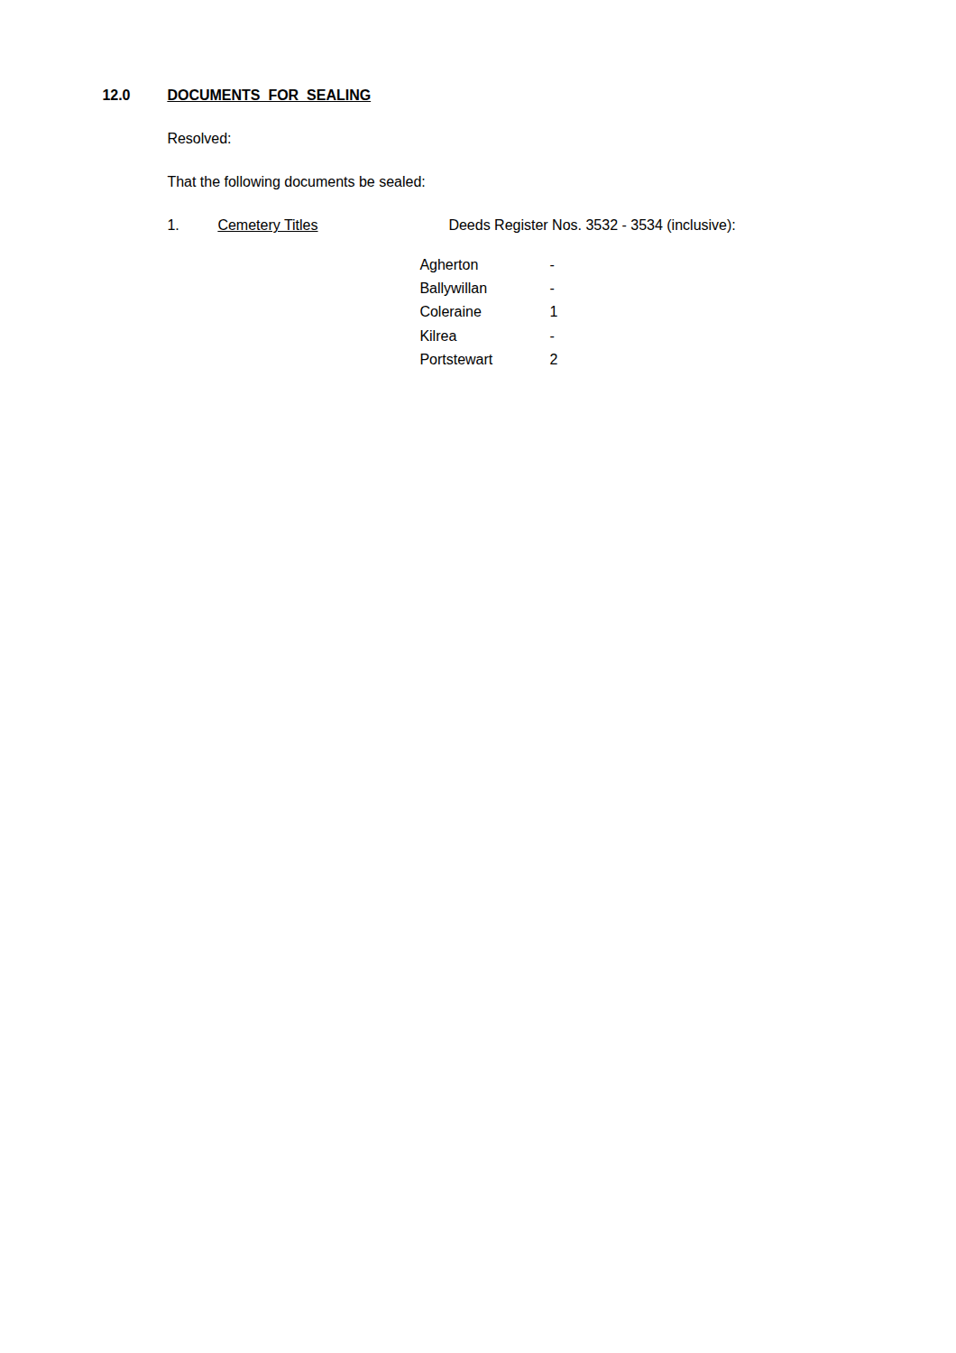12.0 DOCUMENTS FOR SEALING
Resolved:
That the following documents be sealed:
| 1. | Cemetery Titles | Deeds Register Nos. 3532 - 3534 (inclusive): |
| Agherton | - |
| Ballywillan | - |
| Coleraine | 1 |
| Kilrea | - |
| Portstewart | 2 |